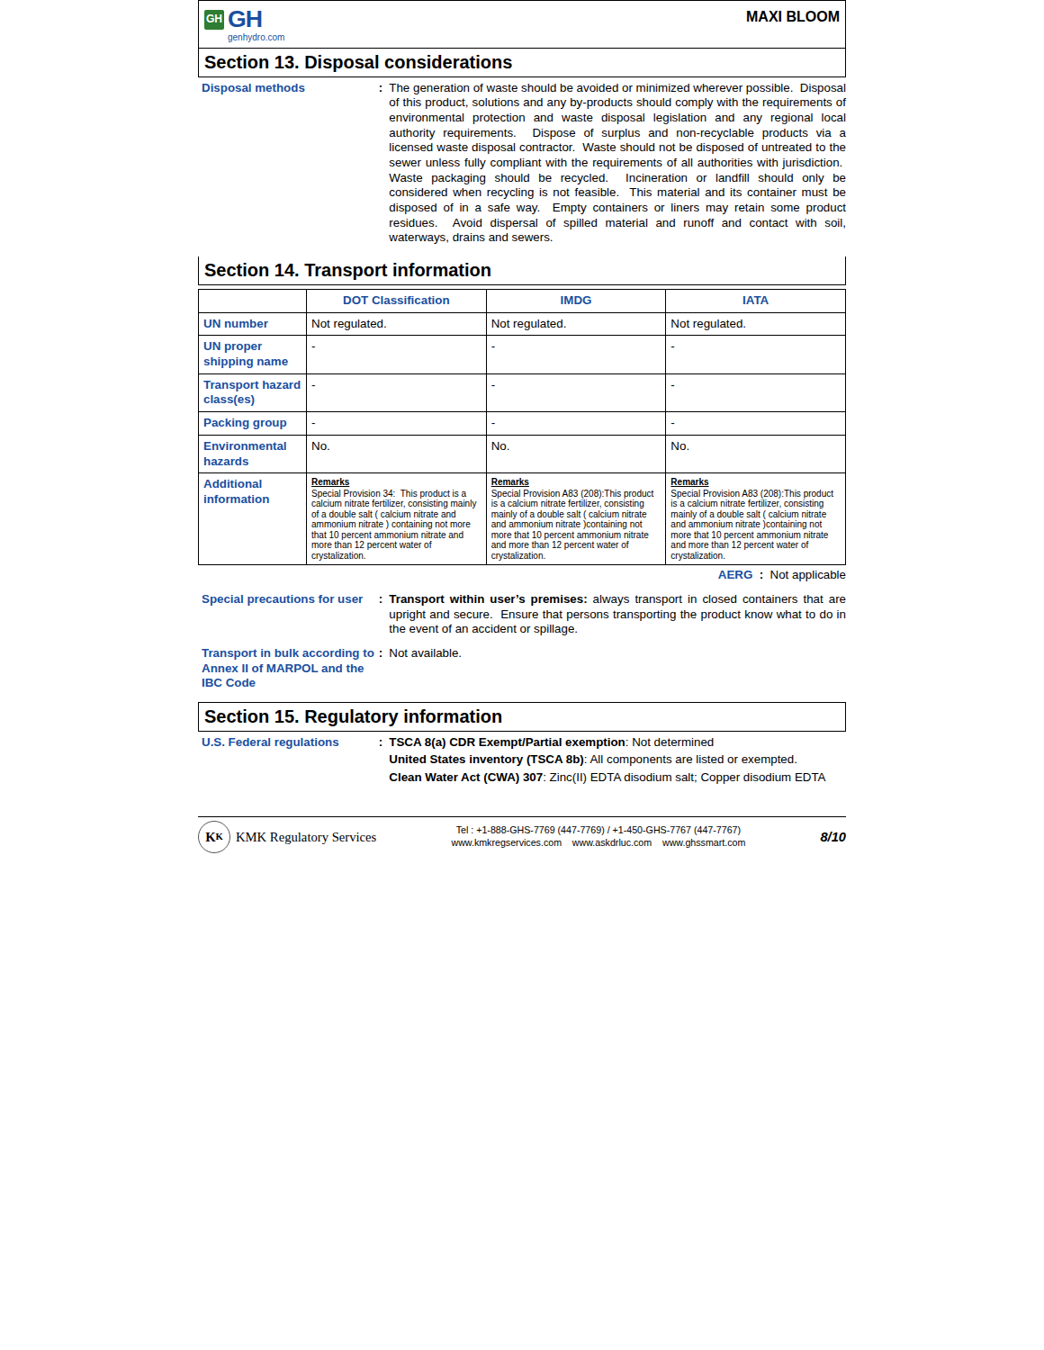GH
GH
genhydro.com
MAXI BLOOM
Section 13. Disposal considerations
Disposal methods
:
The generation of waste should be avoided or minimized wherever possible. Disposal of this product, solutions and any by-products should comply with the requirements of environmental protection and waste disposal legislation and any regional local authority requirements. Dispose of surplus and non-recyclable products via a licensed waste disposal contractor. Waste should not be disposed of untreated to the sewer unless fully compliant with the requirements of all authorities with jurisdiction. Waste packaging should be recycled. Incineration or landfill should only be considered when recycling is not feasible. This material and its container must be disposed of in a safe way. Empty containers or liners may retain some product residues. Avoid dispersal of spilled material and runoff and contact with soil, waterways, drains and sewers.
Section 14. Transport information
| | DOT Classification | IMDG | IATA |
| --- | --- | --- | --- |
| UN number | Not regulated. | Not regulated. | Not regulated. |
| UN proper shipping name | - | - | - |
| Transport hazard class(es) | - | - | - |
| Packing group | - | - | - |
| Environmental hazards | No. | No. | No. |
| Additional information | Remarks Special Provision 34: This product is a calcium nitrate fertilizer, consisting mainly of a double salt ( calcium nitrate and ammonium nitrate ) containing not more that 10 percent ammonium nitrate and more than 12 percent water of crystalization. | Remarks Special Provision A83 (208):This product is a calcium nitrate fertilizer, consisting mainly of a double salt ( calcium nitrate and ammonium nitrate )containing not more that 10 percent ammonium nitrate and more than 12 percent water of crystalization. | Remarks Special Provision A83 (208):This product is a calcium nitrate fertilizer, consisting mainly of a double salt ( calcium nitrate and ammonium nitrate )containing not more that 10 percent ammonium nitrate and more than 12 percent water of crystalization. |
AERG : Not applicable
Special precautions for user
:
Transport within user’s premises: always transport in closed containers that are upright and secure. Ensure that persons transporting the product know what to do in the event of an accident or spillage.
Transport in bulk according to Annex II of MARPOL and the IBC Code
:
Not available.
Section 15. Regulatory information
U.S. Federal regulations
:
TSCA 8(a) CDR Exempt/Partial exemption: Not determined
United States inventory (TSCA 8b): All components are listed or exempted.
Clean Water Act (CWA) 307: Zinc(II) EDTA disodium salt; Copper disodium EDTA
KK
KMK Regulatory Services
Tel : +1-888-GHS-7769 (447-7769) / +1-450-GHS-7767 (447-7767)
www.kmkregservices.com www.askdrluc.com www.ghssmart.com
8/10